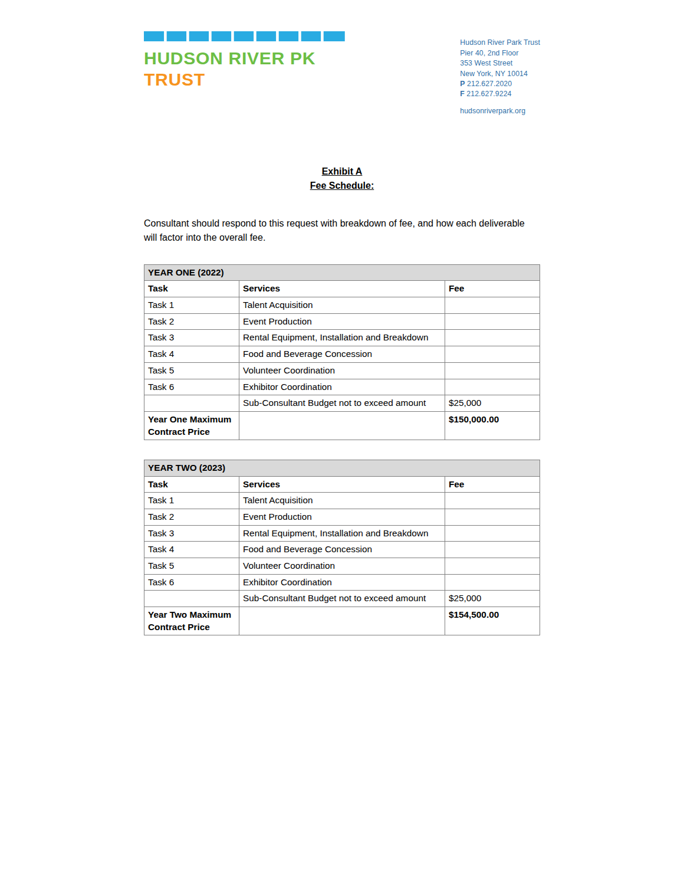HUDSON RIVER PK TRUST
Hudson River Park Trust
Pier 40, 2nd Floor
353 West Street
New York, NY 10014
P 212.627.2020
F 212.627.9224
hudsonriverpark.org
Exhibit A
Fee Schedule:
Consultant should respond to this request with breakdown of fee, and how each deliverable will factor into the overall fee.
| YEAR ONE (2022) |
| Task | Services | Fee |
| Task 1 | Talent Acquisition | |
| Task 2 | Event Production | |
| Task 3 | Rental Equipment, Installation and Breakdown | |
| Task 4 | Food and Beverage Concession | |
| Task 5 | Volunteer Coordination | |
| Task 6 | Exhibitor Coordination | |
| | Sub-Consultant Budget not to exceed amount | $25,000 |
| Year One Maximum Contract Price | | $150,000.00 |
| YEAR TWO (2023) |
| Task | Services | Fee |
| Task 1 | Talent Acquisition | |
| Task 2 | Event Production | |
| Task 3 | Rental Equipment, Installation and Breakdown | |
| Task 4 | Food and Beverage Concession | |
| Task 5 | Volunteer Coordination | |
| Task 6 | Exhibitor Coordination | |
| | Sub-Consultant Budget not to exceed amount | $25,000 |
| Year Two Maximum Contract Price | | $154,500.00 |